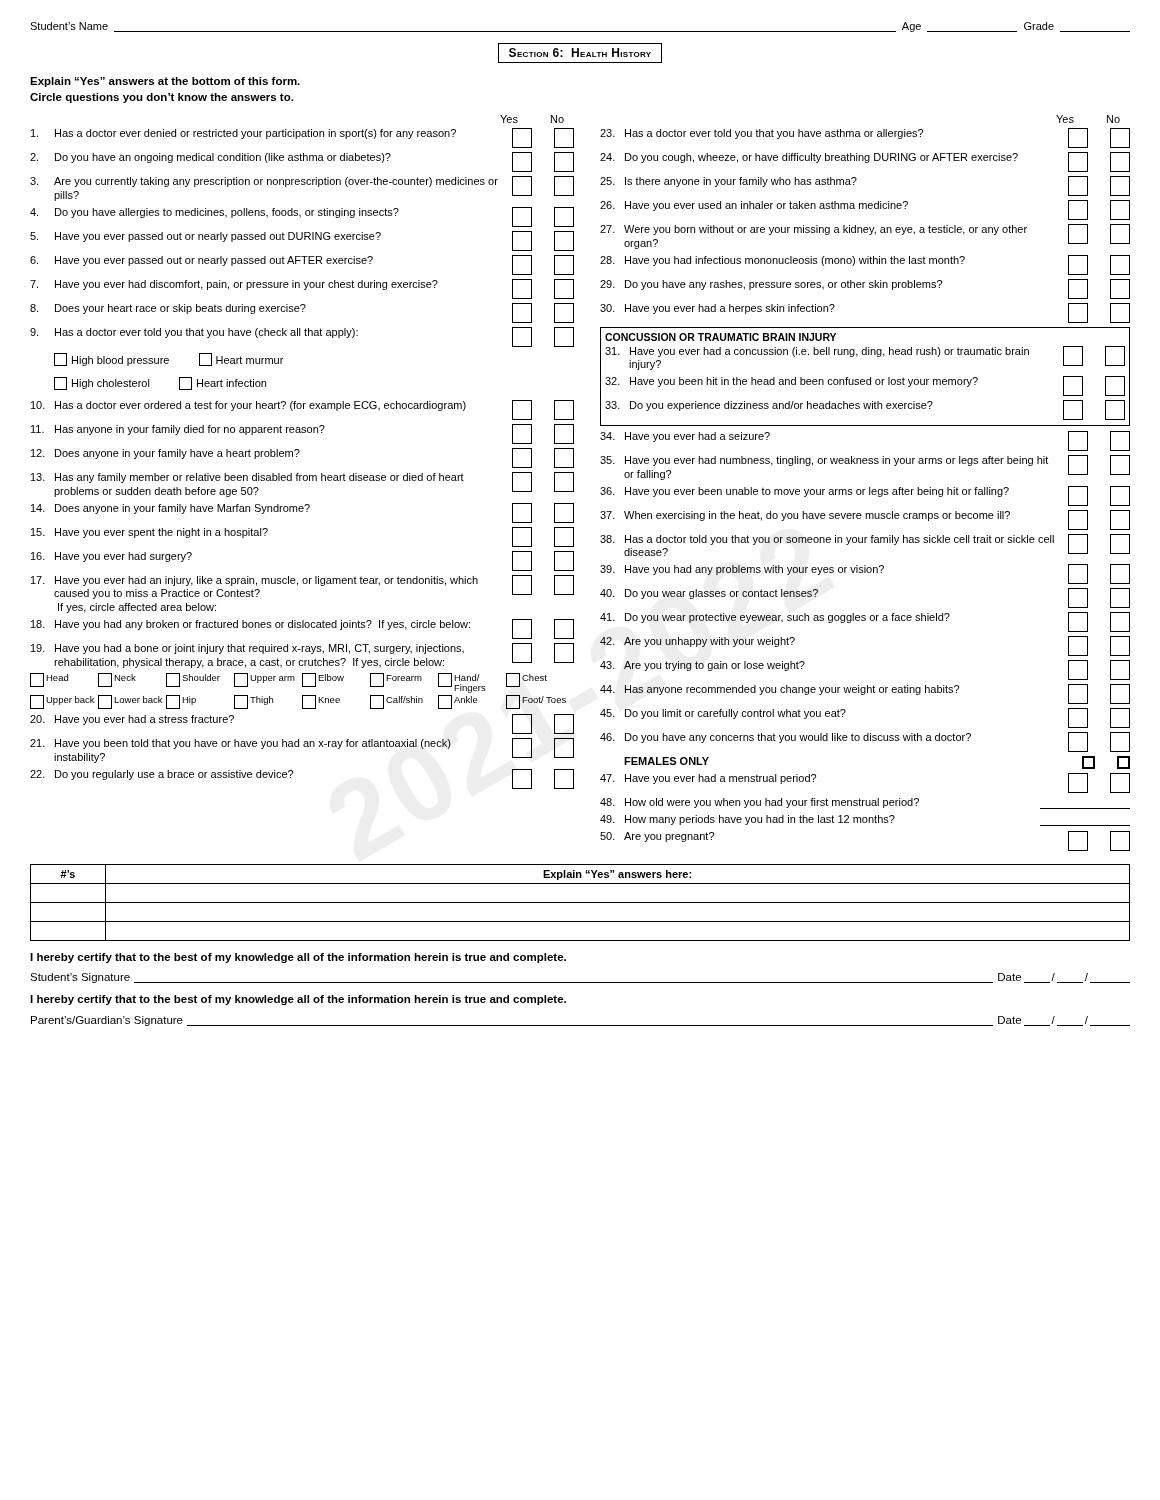2021-2022
Student’s Name Age Grade
Section 6: Health History
Explain “Yes” answers at the bottom of this form.
Circle questions you don’t know the answers to.
Yes No
1. Has a doctor ever denied or restricted your participation in sport(s) for any reason?
2. Do you have an ongoing medical condition (like asthma or diabetes)?
3. Are you currently taking any prescription or nonprescription (over-the-counter) medicines or pills?
4. Do you have allergies to medicines, pollens, foods, or stinging insects?
5. Have you ever passed out or nearly passed out DURING exercise?
6. Have you ever passed out or nearly passed out AFTER exercise?
7. Have you ever had discomfort, pain, or pressure in your chest during exercise?
8. Does your heart race or skip beats during exercise?
9. Has a doctor ever told you that you have (check all that apply):
High blood pressure Heart murmur
High cholesterol Heart infection
10. Has a doctor ever ordered a test for your heart? (for example ECG, echocardiogram)
11. Has anyone in your family died for no apparent reason?
12. Does anyone in your family have a heart problem?
13. Has any family member or relative been disabled from heart disease or died of heart problems or sudden death before age 50?
14. Does anyone in your family have Marfan Syndrome?
15. Have you ever spent the night in a hospital?
16. Have you ever had surgery?
17. Have you ever had an injury, like a sprain, muscle, or ligament tear, or tendonitis, which caused you to miss a Practice or Contest?
If yes, circle affected area below:
18. Have you had any broken or fractured bones or dislocated joints? If yes, circle below:
19. Have you had a bone or joint injury that required x-rays, MRI, CT, surgery, injections, rehabilitation, physical therapy, a brace, a cast, or crutches? If yes, circle below:
Head Neck Shoulder Upper arm Elbow Forearm Hand/ Fingers Chest
Upper back Lower back Hip Thigh Knee Calf/shin Ankle Foot/ Toes
20. Have you ever had a stress fracture?
21. Have you been told that you have or have you had an x-ray for atlantoaxial (neck) instability?
22. Do you regularly use a brace or assistive device?
Yes No
23. Has a doctor ever told you that you have asthma or allergies?
24. Do you cough, wheeze, or have difficulty breathing DURING or AFTER exercise?
25. Is there anyone in your family who has asthma?
26. Have you ever used an inhaler or taken asthma medicine?
27. Were you born without or are your missing a kidney, an eye, a testicle, or any other organ?
28. Have you had infectious mononucleosis (mono) within the last month?
29. Do you have any rashes, pressure sores, or other skin problems?
30. Have you ever had a herpes skin infection?
CONCUSSION OR TRAUMATIC BRAIN INJURY
31. Have you ever had a concussion (i.e. bell rung, ding, head rush) or traumatic brain injury?
32. Have you been hit in the head and been confused or lost your memory?
33. Do you experience dizziness and/or headaches with exercise?
34. Have you ever had a seizure?
35. Have you ever had numbness, tingling, or weakness in your arms or legs after being hit or falling?
36. Have you ever been unable to move your arms or legs after being hit or falling?
37. When exercising in the heat, do you have severe muscle cramps or become ill?
38. Has a doctor told you that you or someone in your family has sickle cell trait or sickle cell disease?
39. Have you had any problems with your eyes or vision?
40. Do you wear glasses or contact lenses?
41. Do you wear protective eyewear, such as goggles or a face shield?
42. Are you unhappy with your weight?
43. Are you trying to gain or lose weight?
44. Has anyone recommended you change your weight or eating habits?
45. Do you limit or carefully control what you eat?
46. Do you have any concerns that you would like to discuss with a doctor?
FEMALES ONLY
47. Have you ever had a menstrual period?
48. How old were you when you had your first menstrual period?
49. How many periods have you had in the last 12 months?
50. Are you pregnant?
| #’s | Explain “Yes” answers here: |
| --- | --- |
I hereby certify that to the best of my knowledge all of the information herein is true and complete.
Student’s Signature Date / /
I hereby certify that to the best of my knowledge all of the information herein is true and complete.
Parent’s/Guardian’s Signature Date / /